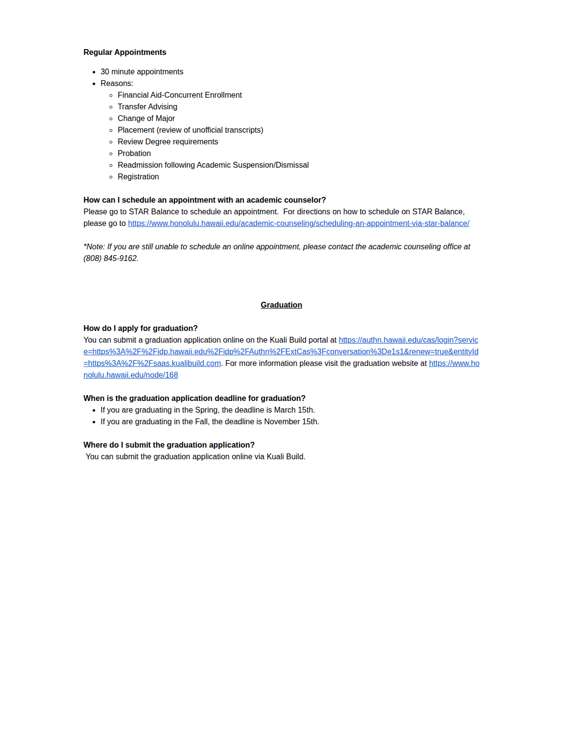Regular Appointments
30 minute appointments
Reasons:
Financial Aid-Concurrent Enrollment
Transfer Advising
Change of Major
Placement (review of unofficial transcripts)
Review Degree requirements
Probation
Readmission following Academic Suspension/Dismissal
Registration
How can I schedule an appointment with an academic counselor?
Please go to STAR Balance to schedule an appointment. For directions on how to schedule on STAR Balance, please go to https://www.honolulu.hawaii.edu/academic-counseling/scheduling-an-appointment-via-star-balance/
*Note: If you are still unable to schedule an online appointment, please contact the academic counseling office at (808) 845-9162.
Graduation
How do I apply for graduation?
You can submit a graduation application online on the Kuali Build portal at https://authn.hawaii.edu/cas/login?service=https%3A%2F%2Fidp.hawaii.edu%2Fidp%2FAuthn%2FExtCas%3Fconversation%3De1s1&renew=true&entityId=https%3A%2F%2Fsaas.kualibuild.com. For more information please visit the graduation website at https://www.honolulu.hawaii.edu/node/168
When is the graduation application deadline for graduation?
If you are graduating in the Spring, the deadline is March 15th.
If you are graduating in the Fall, the deadline is November 15th.
Where do I submit the graduation application?
You can submit the graduation application online via Kuali Build.